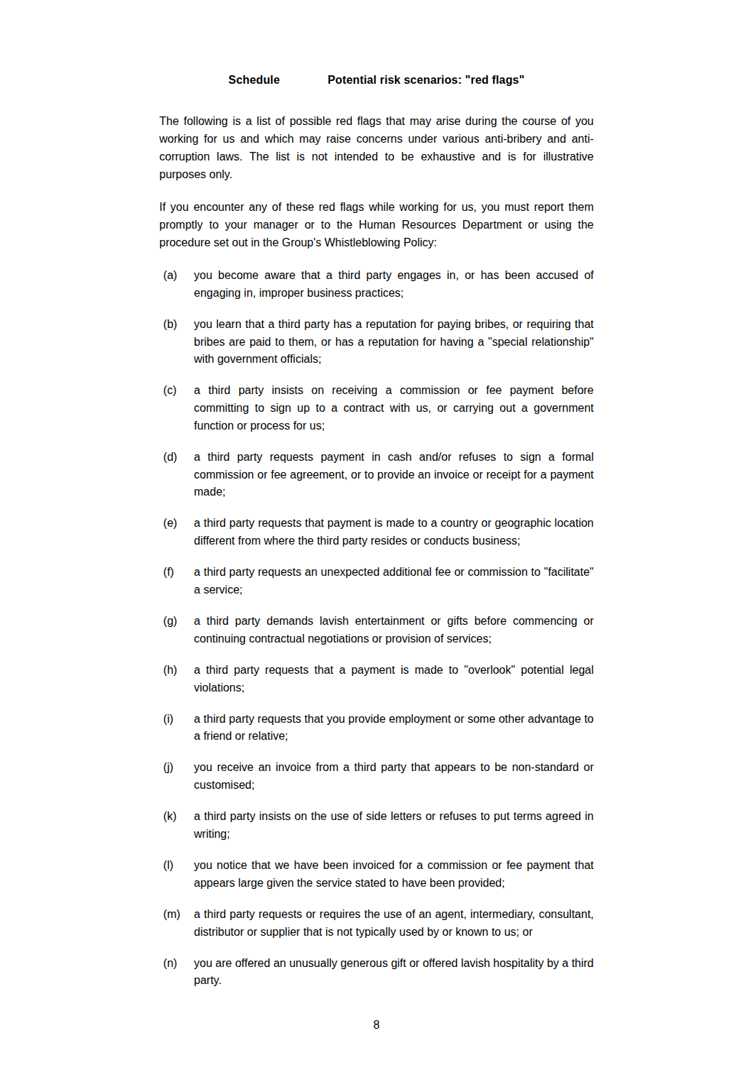Schedule Potential risk scenarios: "red flags"
The following is a list of possible red flags that may arise during the course of you working for us and which may raise concerns under various anti-bribery and anti-corruption laws. The list is not intended to be exhaustive and is for illustrative purposes only.
If you encounter any of these red flags while working for us, you must report them promptly to your manager or to the Human Resources Department or using the procedure set out in the Group's Whistleblowing Policy:
you become aware that a third party engages in, or has been accused of engaging in, improper business practices;
you learn that a third party has a reputation for paying bribes, or requiring that bribes are paid to them, or has a reputation for having a "special relationship" with government officials;
a third party insists on receiving a commission or fee payment before committing to sign up to a contract with us, or carrying out a government function or process for us;
a third party requests payment in cash and/or refuses to sign a formal commission or fee agreement, or to provide an invoice or receipt for a payment made;
a third party requests that payment is made to a country or geographic location different from where the third party resides or conducts business;
a third party requests an unexpected additional fee or commission to "facilitate" a service;
a third party demands lavish entertainment or gifts before commencing or continuing contractual negotiations or provision of services;
a third party requests that a payment is made to "overlook" potential legal violations;
a third party requests that you provide employment or some other advantage to a friend or relative;
you receive an invoice from a third party that appears to be non-standard or customised;
a third party insists on the use of side letters or refuses to put terms agreed in writing;
you notice that we have been invoiced for a commission or fee payment that appears large given the service stated to have been provided;
a third party requests or requires the use of an agent, intermediary, consultant, distributor or supplier that is not typically used by or known to us; or
you are offered an unusually generous gift or offered lavish hospitality by a third party.
8